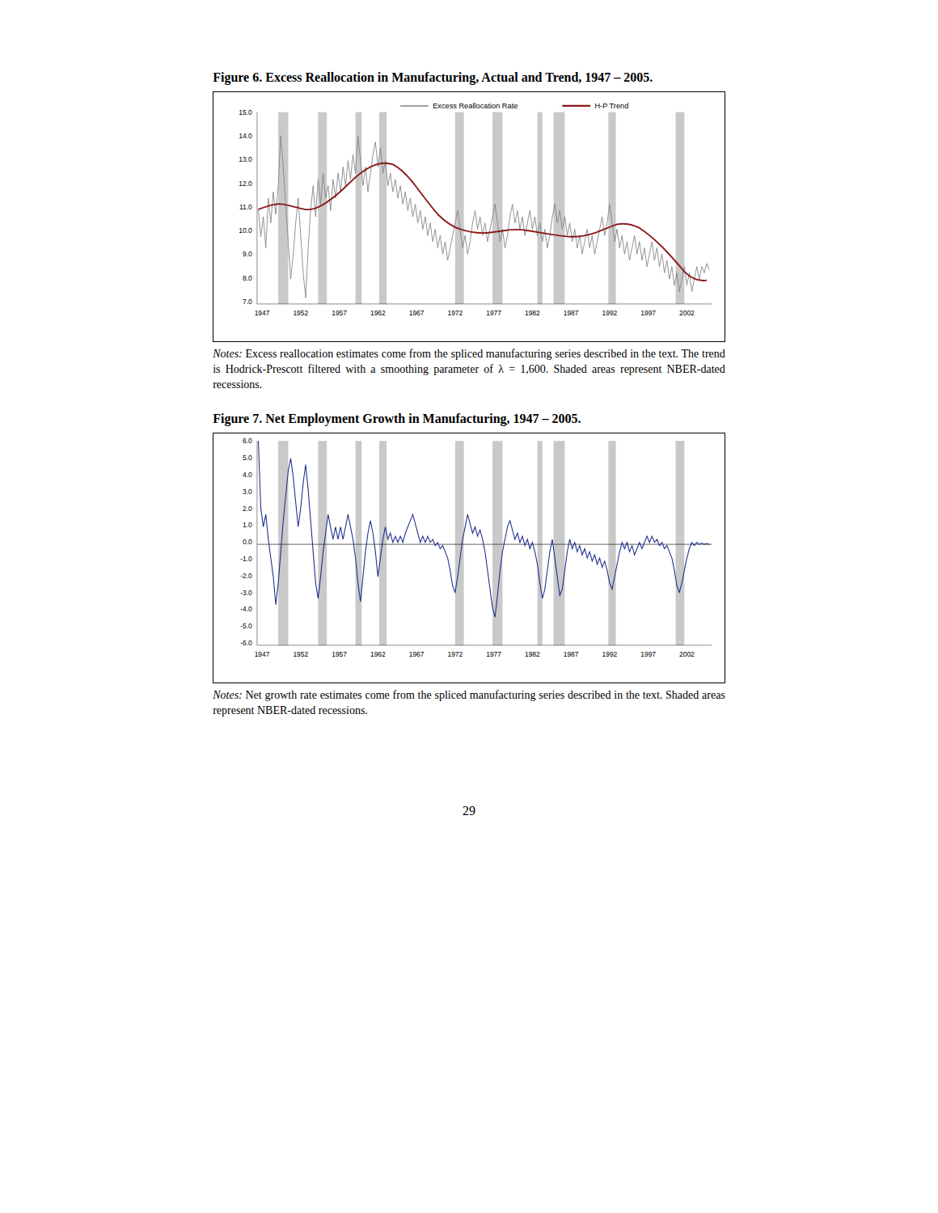Figure 6. Excess Reallocation in Manufacturing, Actual and Trend, 1947 – 2005.
Excess Reallocation Rate H-P Trend 15.0 14.0 13.0 12.0 11.0 10.0 9.0 8.0 7.0 1947 1952 1957 1962 1967 1972 1977 1982 1987 1992 1997 2002
Notes: Excess reallocation estimates come from the spliced manufacturing series described in the text. The trend is Hodrick-Prescott filtered with a smoothing parameter of λ = 1,600. Shaded areas represent NBER-dated recessions.
Figure 7. Net Employment Growth in Manufacturing, 1947 – 2005.
6.0 5.0 4.0 3.0 2.0 1.0 0.0 -1.0 -2.0 -3.0 -4.0 -5.0 -6.0 1947 1952 1957 1962 1967 1972 1977 1982 1987 1992 1997 2002
Notes: Net growth rate estimates come from the spliced manufacturing series described in the text. Shaded areas represent NBER-dated recessions.
29